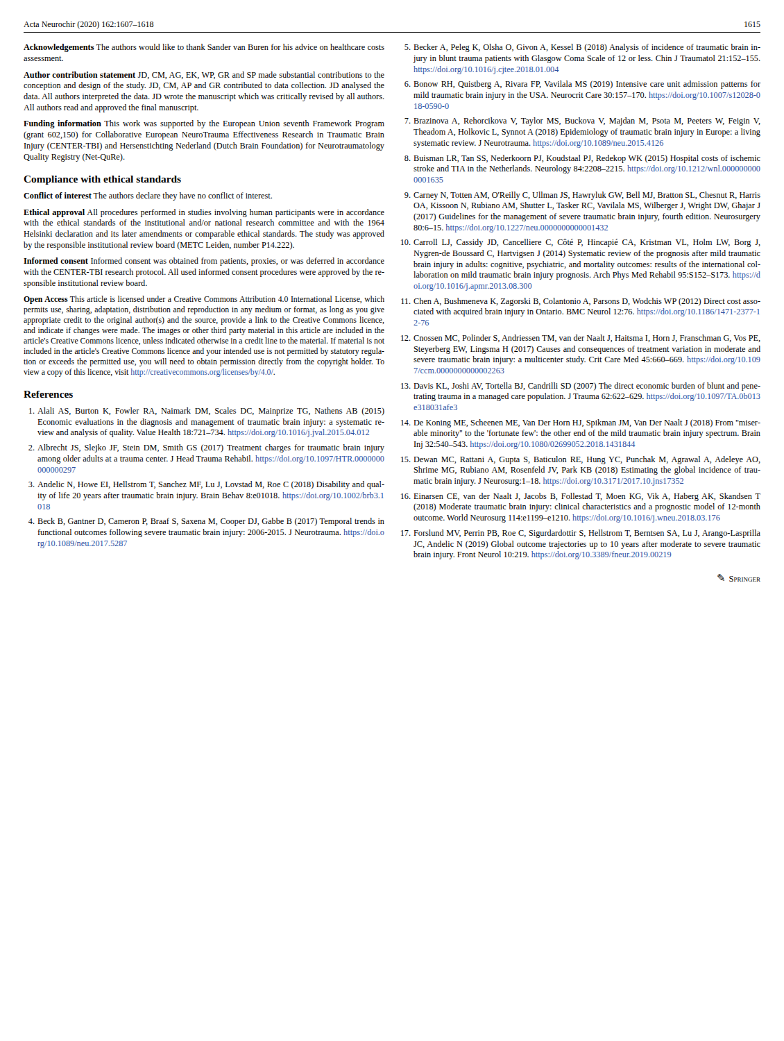Acta Neurochir (2020) 162:1607–1618 1615
Acknowledgements The authors would like to thank Sander van Buren for his advice on healthcare costs assessment.
Author contribution statement JD, CM, AG, EK, WP, GR and SP made substantial contributions to the conception and design of the study. JD, CM, AP and GR contributed to data collection. JD analysed the data. All authors interpreted the data. JD wrote the manuscript which was critically revised by all authors. All authors read and approved the final manuscript.
Funding information This work was supported by the European Union seventh Framework Program (grant 602,150) for Collaborative European NeuroTrauma Effectiveness Research in Traumatic Brain Injury (CENTER-TBI) and Hersenstichting Nederland (Dutch Brain Foundation) for Neurotraumatology Quality Registry (Net-QuRe).
Compliance with ethical standards
Conflict of interest The authors declare they have no conflict of interest.
Ethical approval All procedures performed in studies involving human participants were in accordance with the ethical standards of the institutional and/or national research committee and with the 1964 Helsinki declaration and its later amendments or comparable ethical standards. The study was approved by the responsible institutional review board (METC Leiden, number P14.222).
Informed consent Informed consent was obtained from patients, proxies, or was deferred in accordance with the CENTER-TBI research protocol. All used informed consent procedures were approved by the responsible institutional review board.
Open Access This article is licensed under a Creative Commons Attribution 4.0 International License, which permits use, sharing, adaptation, distribution and reproduction in any medium or format, as long as you give appropriate credit to the original author(s) and the source, provide a link to the Creative Commons licence, and indicate if changes were made. The images or other third party material in this article are included in the article's Creative Commons licence, unless indicated otherwise in a credit line to the material. If material is not included in the article's Creative Commons licence and your intended use is not permitted by statutory regulation or exceeds the permitted use, you will need to obtain permission directly from the copyright holder. To view a copy of this licence, visit http://creativecommons.org/licenses/by/4.0/.
References
Alali AS, Burton K, Fowler RA, Naimark DM, Scales DC, Mainprize TG, Nathens AB (2015) Economic evaluations in the diagnosis and management of traumatic brain injury: a systematic review and analysis of quality. Value Health 18:721–734. https://doi.org/10.1016/j.jval.2015.04.012
Albrecht JS, Slejko JF, Stein DM, Smith GS (2017) Treatment charges for traumatic brain injury among older adults at a trauma center. J Head Trauma Rehabil. https://doi.org/10.1097/HTR.0000000000000297
Andelic N, Howe EI, Hellstrom T, Sanchez MF, Lu J, Lovstad M, Roe C (2018) Disability and quality of life 20 years after traumatic brain injury. Brain Behav 8:e01018. https://doi.org/10.1002/brb3.1018
Beck B, Gantner D, Cameron P, Braaf S, Saxena M, Cooper DJ, Gabbe B (2017) Temporal trends in functional outcomes following severe traumatic brain injury: 2006-2015. J Neurotrauma. https://doi.org/10.1089/neu.2017.5287
Becker A, Peleg K, Olsha O, Givon A, Kessel B (2018) Analysis of incidence of traumatic brain injury in blunt trauma patients with Glasgow Coma Scale of 12 or less. Chin J Traumatol 21:152–155. https://doi.org/10.1016/j.cjtee.2018.01.004
Bonow RH, Quistberg A, Rivara FP, Vavilala MS (2019) Intensive care unit admission patterns for mild traumatic brain injury in the USA. Neurocrit Care 30:157–170. https://doi.org/10.1007/s12028-018-0590-0
Brazinova A, Rehorcikova V, Taylor MS, Buckova V, Majdan M, Psota M, Peeters W, Feigin V, Theadom A, Holkovic L, Synnot A (2018) Epidemiology of traumatic brain injury in Europe: a living systematic review. J Neurotrauma. https://doi.org/10.1089/neu.2015.4126
Buisman LR, Tan SS, Nederkoorn PJ, Koudstaal PJ, Redekop WK (2015) Hospital costs of ischemic stroke and TIA in the Netherlands. Neurology 84:2208–2215. https://doi.org/10.1212/wnl.0000000000001635
Carney N, Totten AM, O'Reilly C, Ullman JS, Hawryluk GW, Bell MJ, Bratton SL, Chesnut R, Harris OA, Kissoon N, Rubiano AM, Shutter L, Tasker RC, Vavilala MS, Wilberger J, Wright DW, Ghajar J (2017) Guidelines for the management of severe traumatic brain injury, fourth edition. Neurosurgery 80:6–15. https://doi.org/10.1227/neu.0000000000001432
Carroll LJ, Cassidy JD, Cancelliere C, Côté P, Hincapié CA, Kristman VL, Holm LW, Borg J, Nygren-de Boussard C, Hartvigsen J (2014) Systematic review of the prognosis after mild traumatic brain injury in adults: cognitive, psychiatric, and mortality outcomes: results of the international collaboration on mild traumatic brain injury prognosis. Arch Phys Med Rehabil 95:S152–S173. https://doi.org/10.1016/j.apmr.2013.08.300
Chen A, Bushmeneva K, Zagorski B, Colantonio A, Parsons D, Wodchis WP (2012) Direct cost associated with acquired brain injury in Ontario. BMC Neurol 12:76. https://doi.org/10.1186/1471-2377-12-76
Cnossen MC, Polinder S, Andriessen TM, van der Naalt J, Haitsma I, Horn J, Franschman G, Vos PE, Steyerberg EW, Lingsma H (2017) Causes and consequences of treatment variation in moderate and severe traumatic brain injury: a multicenter study. Crit Care Med 45:660–669. https://doi.org/10.1097/ccm.0000000000002263
Davis KL, Joshi AV, Tortella BJ, Candrilli SD (2007) The direct economic burden of blunt and penetrating trauma in a managed care population. J Trauma 62:622–629. https://doi.org/10.1097/TA.0b013e318031afe3
De Koning ME, Scheenen ME, Van Der Horn HJ, Spikman JM, Van Der Naalt J (2018) From ''miserable minority'' to the 'fortunate few': the other end of the mild traumatic brain injury spectrum. Brain Inj 32:540–543. https://doi.org/10.1080/02699052.2018.1431844
Dewan MC, Rattani A, Gupta S, Baticulon RE, Hung YC, Punchak M, Agrawal A, Adeleye AO, Shrime MG, Rubiano AM, Rosenfeld JV, Park KB (2018) Estimating the global incidence of traumatic brain injury. J Neurosurg:1–18. https://doi.org/10.3171/2017.10.jns17352
Einarsen CE, van der Naalt J, Jacobs B, Follestad T, Moen KG, Vik A, Haberg AK, Skandsen T (2018) Moderate traumatic brain injury: clinical characteristics and a prognostic model of 12-month outcome. World Neurosurg 114:e1199–e1210. https://doi.org/10.1016/j.wneu.2018.03.176
Forslund MV, Perrin PB, Roe C, Sigurdardottir S, Hellstrom T, Berntsen SA, Lu J, Arango-Lasprilla JC, Andelic N (2019) Global outcome trajectories up to 10 years after moderate to severe traumatic brain injury. Front Neurol 10:219. https://doi.org/10.3389/fneur.2019.00219
✎Springer